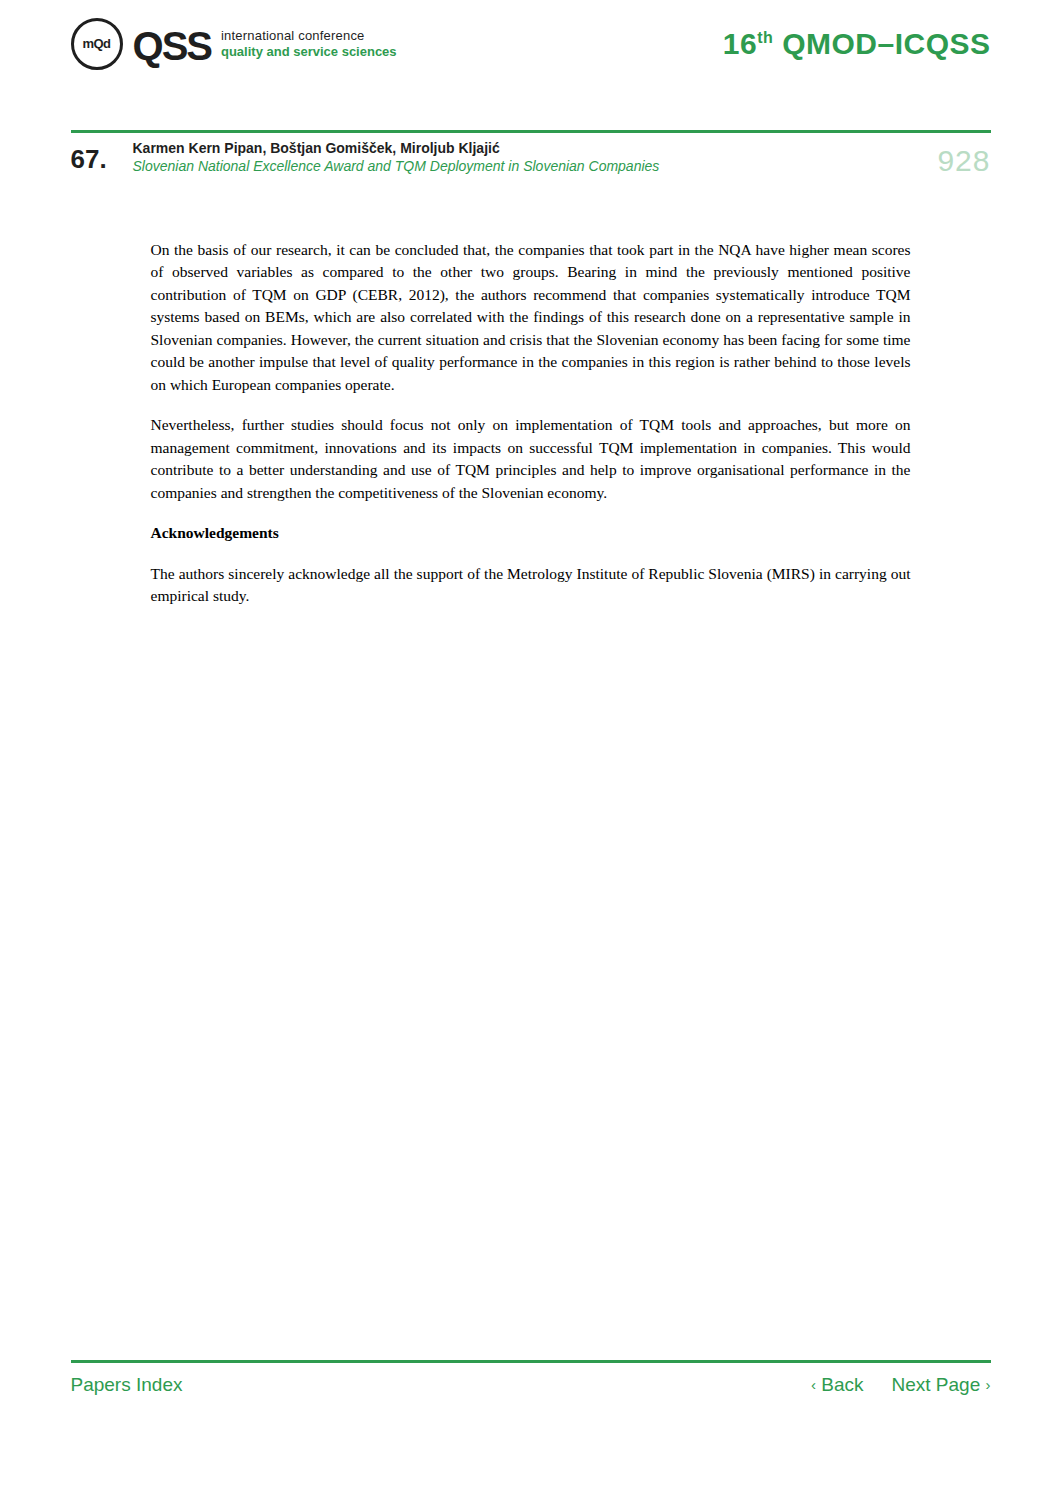mQd
QSS
international conference
quality and service sciences
16th QMOD–ICQSS
67.
Karmen Kern Pipan, Boštjan Gomišček, Miroljub Kljajić
Slovenian National Excellence Award and TQM Deployment in Slovenian Companies
928
On the basis of our research, it can be concluded that, the companies that took part in the NQA have higher mean scores of observed variables as compared to the other two groups. Bearing in mind the previously mentioned positive contribution of TQM on GDP (CEBR, 2012), the authors recommend that companies systematically introduce TQM systems based on BEMs, which are also correlated with the findings of this research done on a representative sample in Slovenian companies. However, the current situation and crisis that the Slovenian economy has been facing for some time could be another impulse that level of quality performance in the companies in this region is rather behind to those levels on which European companies operate.
Nevertheless, further studies should focus not only on implementation of TQM tools and approaches, but more on management commitment, innovations and its impacts on successful TQM implementation in companies. This would contribute to a better understanding and use of TQM principles and help to improve organisational performance in the companies and strengthen the competitiveness of the Slovenian economy.
Acknowledgements
The authors sincerely acknowledge all the support of the Metrology Institute of Republic Slovenia (MIRS) in carrying out empirical study.
Papers Index
‹ Back Next Page ›